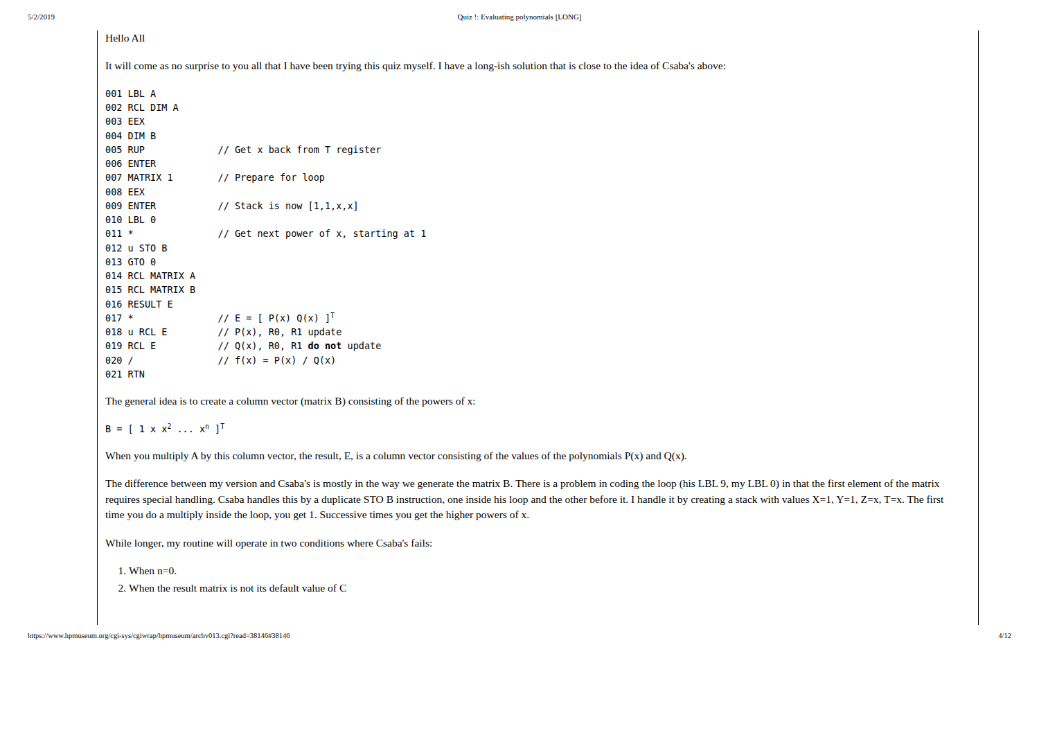5/2/2019
Quiz !: Evaluating polynomials [LONG]
Hello All
It will come as no surprise to you all that I have been trying this quiz myself. I have a long-ish solution that is close to the idea of Csaba's above:
001 LBL A
002 RCL DIM A
003 EEX
004 DIM B
005 RUP             // Get x back from T register
006 ENTER
007 MATRIX 1        // Prepare for loop
008 EEX
009 ENTER           // Stack is now [1,1,x,x]
010 LBL 0
011 *               // Get next power of x, starting at 1
012 u STO B
013 GTO 0
014 RCL MATRIX A
015 RCL MATRIX B
016 RESULT E
017 *               // E = [ P(x) Q(x) ]T
018 u RCL E         // P(x), R0, R1 update
019 RCL E           // Q(x), R0, R1 do not update
020 /               // f(x) = P(x) / Q(x)
021 RTN
The general idea is to create a column vector (matrix B) consisting of the powers of x:
B = [ 1 x x2 ... xn ]T
When you multiply A by this column vector, the result, E, is a column vector consisting of the values of the polynomials P(x) and Q(x).
The difference between my version and Csaba's is mostly in the way we generate the matrix B. There is a problem in coding the loop (his LBL 9, my LBL 0) in that the first element of the matrix requires special handling. Csaba handles this by a duplicate STO B instruction, one inside his loop and the other before it. I handle it by creating a stack with values X=1, Y=1, Z=x, T=x. The first time you do a multiply inside the loop, you get 1. Successive times you get the higher powers of x.
While longer, my routine will operate in two conditions where Csaba's fails:
When n=0.
When the result matrix is not its default value of C
https://www.hpmuseum.org/cgi-sys/cgiwrap/hpmuseum/archv013.cgi?read=38146#38146
4/12